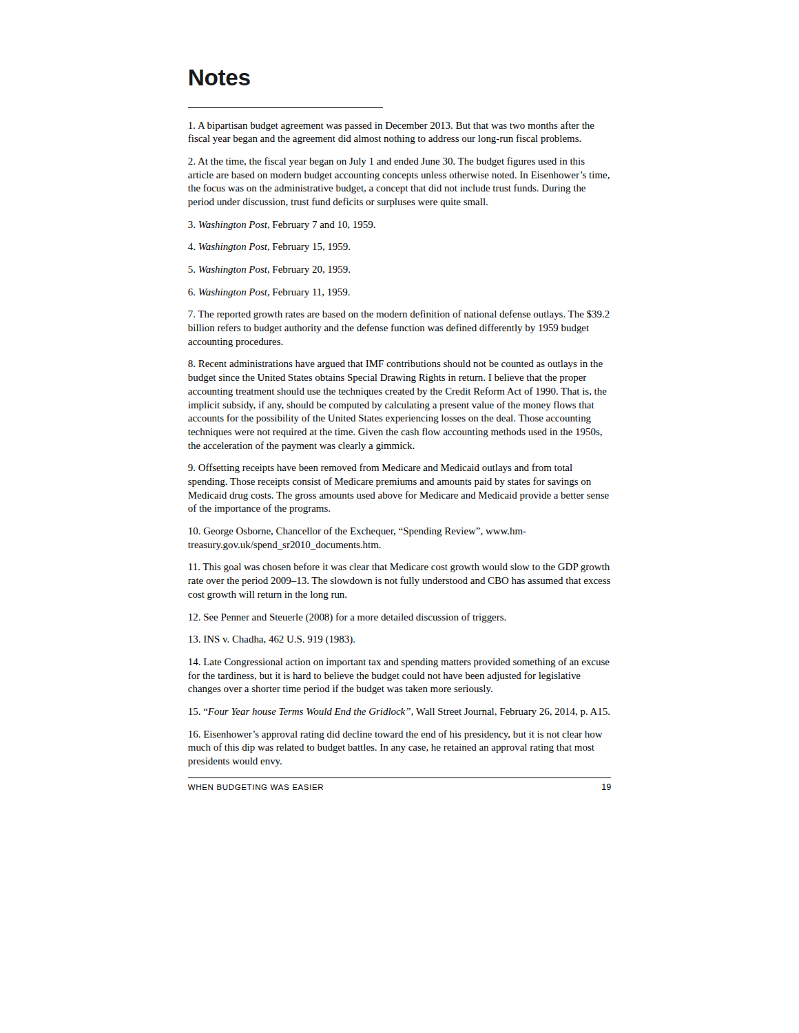Notes
1. A bipartisan budget agreement was passed in December 2013. But that was two months after the fiscal year began and the agreement did almost nothing to address our long-run fiscal problems.
2. At the time, the fiscal year began on July 1 and ended June 30. The budget figures used in this article are based on modern budget accounting concepts unless otherwise noted. In Eisenhower’s time, the focus was on the administrative budget, a concept that did not include trust funds. During the period under discussion, trust fund deficits or surpluses were quite small.
3. Washington Post, February 7 and 10, 1959.
4. Washington Post, February 15, 1959.
5. Washington Post, February 20, 1959.
6. Washington Post, February 11, 1959.
7. The reported growth rates are based on the modern definition of national defense outlays. The $39.2 billion refers to budget authority and the defense function was defined differently by 1959 budget accounting procedures.
8. Recent administrations have argued that IMF contributions should not be counted as outlays in the budget since the United States obtains Special Drawing Rights in return. I believe that the proper accounting treatment should use the techniques created by the Credit Reform Act of 1990. That is, the implicit subsidy, if any, should be computed by calculating a present value of the money flows that accounts for the possibility of the United States experiencing losses on the deal. Those accounting techniques were not required at the time. Given the cash flow accounting methods used in the 1950s, the acceleration of the payment was clearly a gimmick.
9. Offsetting receipts have been removed from Medicare and Medicaid outlays and from total spending. Those receipts consist of Medicare premiums and amounts paid by states for savings on Medicaid drug costs. The gross amounts used above for Medicare and Medicaid provide a better sense of the importance of the programs.
10. George Osborne, Chancellor of the Exchequer, “Spending Review”, www.hm-treasury.gov.uk/spend_sr2010_documents.htm.
11. This goal was chosen before it was clear that Medicare cost growth would slow to the GDP growth rate over the period 2009–13. The slowdown is not fully understood and CBO has assumed that excess cost growth will return in the long run.
12. See Penner and Steuerle (2008) for a more detailed discussion of triggers.
13. INS v. Chadha, 462 U.S. 919 (1983).
14. Late Congressional action on important tax and spending matters provided something of an excuse for the tardiness, but it is hard to believe the budget could not have been adjusted for legislative changes over a shorter time period if the budget was taken more seriously.
15. “Four Year house Terms Would End the Gridlock”, Wall Street Journal, February 26, 2014, p. A15.
16. Eisenhower’s approval rating did decline toward the end of his presidency, but it is not clear how much of this dip was related to budget battles. In any case, he retained an approval rating that most presidents would envy.
When Budgeting Was Easier 19